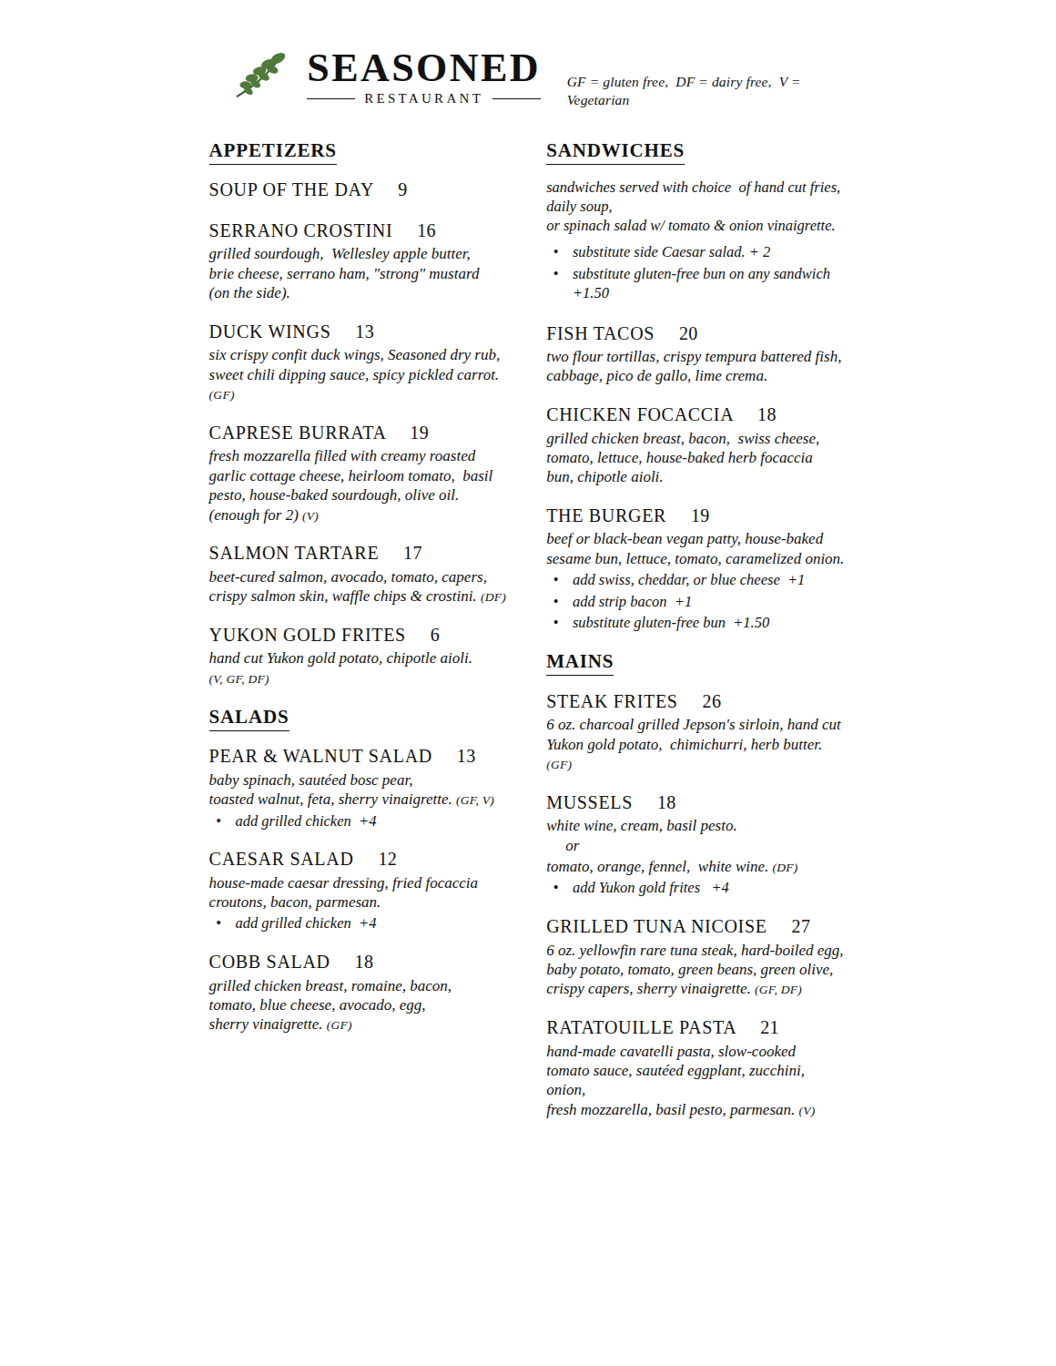Seasoned
Restaurant
GF = gluten free, DF = dairy free, V = Vegetarian
Appetizers
Soup of the Day 9
Serrano Crostini 16
grilled sourdough, Wellesley apple butter,
brie cheese, serrano ham, "strong" mustard
(on the side).
Duck Wings 13
six crispy confit duck wings, Seasoned dry rub,
sweet chili dipping sauce, spicy pickled carrot.
(GF)
Caprese Burrata 19
fresh mozzarella filled with creamy roasted
garlic cottage cheese, heirloom tomato, basil
pesto, house-baked sourdough, olive oil.
(enough for 2) (V)
Salmon Tartare 17
beet-cured salmon, avocado, tomato, capers,
crispy salmon skin, waffle chips & crostini. (DF)
Yukon Gold Frites 6
hand cut Yukon gold potato, chipotle aioli.
(V, GF, DF)
Salads
Pear & Walnut Salad 13
baby spinach, sautéed bosc pear,
toasted walnut, feta, sherry vinaigrette. (GF, V)
add grilled chicken +4
Caesar Salad 12
house-made caesar dressing, fried focaccia
croutons, bacon, parmesan.
add grilled chicken +4
Cobb Salad 18
grilled chicken breast, romaine, bacon,
tomato, blue cheese, avocado, egg,
sherry vinaigrette. (GF)
Sandwiches
sandwiches served with choice of hand cut fries, daily soup,
or spinach salad w/ tomato & onion vinaigrette.
substitute side Caesar salad. + 2
substitute gluten-free bun on any sandwich +1.50
Fish Tacos 20
two flour tortillas, crispy tempura battered fish,
cabbage, pico de gallo, lime crema.
Chicken Focaccia 18
grilled chicken breast, bacon, swiss cheese,
tomato, lettuce, house-baked herb focaccia
bun, chipotle aioli.
The Burger 19
beef or black-bean vegan patty, house-baked
sesame bun, lettuce, tomato, caramelized onion.
add swiss, cheddar, or blue cheese +1
add strip bacon +1
substitute gluten-free bun +1.50
Mains
Steak Frites 26
6 oz. charcoal grilled Jepson's sirloin, hand cut
Yukon gold potato, chimichurri, herb butter. (GF)
Mussels 18
white wine, cream, basil pesto.
or
tomato, orange, fennel, white wine. (DF)
add Yukon gold frites +4
Grilled Tuna Nicoise 27
6 oz. yellowfin rare tuna steak, hard-boiled egg,
baby potato, tomato, green beans, green olive,
crispy capers, sherry vinaigrette. (GF, DF)
Ratatouille Pasta 21
hand-made cavatelli pasta, slow-cooked
tomato sauce, sautéed eggplant, zucchini, onion,
fresh mozzarella, basil pesto, parmesan. (V)